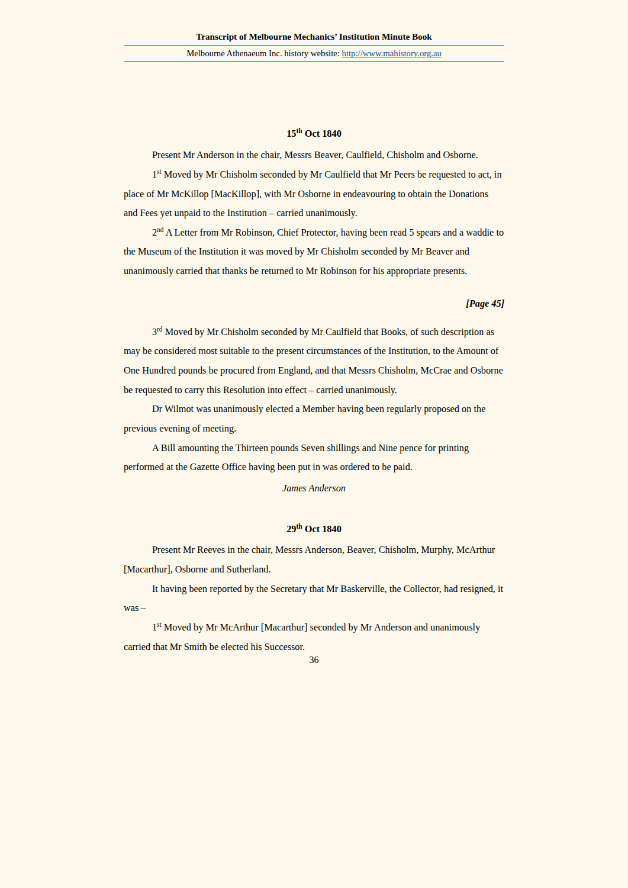Transcript of Melbourne Mechanics’ Institution Minute Book
Melbourne Athenaeum Inc. history website: http://www.mahistory.org.au
15th Oct 1840
Present Mr Anderson in the chair, Messrs Beaver, Caulfield, Chisholm and Osborne.
1st Moved by Mr Chisholm seconded by Mr Caulfield that Mr Peers be requested to act, in place of Mr McKillop [MacKillop], with Mr Osborne in endeavouring to obtain the Donations and Fees yet unpaid to the Institution – carried unanimously.
2nd A Letter from Mr Robinson, Chief Protector, having been read 5 spears and a waddie to the Museum of the Institution it was moved by Mr Chisholm seconded by Mr Beaver and unanimously carried that thanks be returned to Mr Robinson for his appropriate presents.
[Page 45]
3rd Moved by Mr Chisholm seconded by Mr Caulfield that Books, of such description as may be considered most suitable to the present circumstances of the Institution, to the Amount of One Hundred pounds be procured from England, and that Messrs Chisholm, McCrae and Osborne be requested to carry this Resolution into effect – carried unanimously.
Dr Wilmot was unanimously elected a Member having been regularly proposed on the previous evening of meeting.
A Bill amounting the Thirteen pounds Seven shillings and Nine pence for printing performed at the Gazette Office having been put in was ordered to be paid.
James Anderson
29th Oct 1840
Present Mr Reeves in the chair, Messrs Anderson, Beaver, Chisholm, Murphy, McArthur [Macarthur], Osborne and Sutherland.
It having been reported by the Secretary that Mr Baskerville, the Collector, had resigned, it was –
1st Moved by Mr McArthur [Macarthur] seconded by Mr Anderson and unanimously carried that Mr Smith be elected his Successor.
36